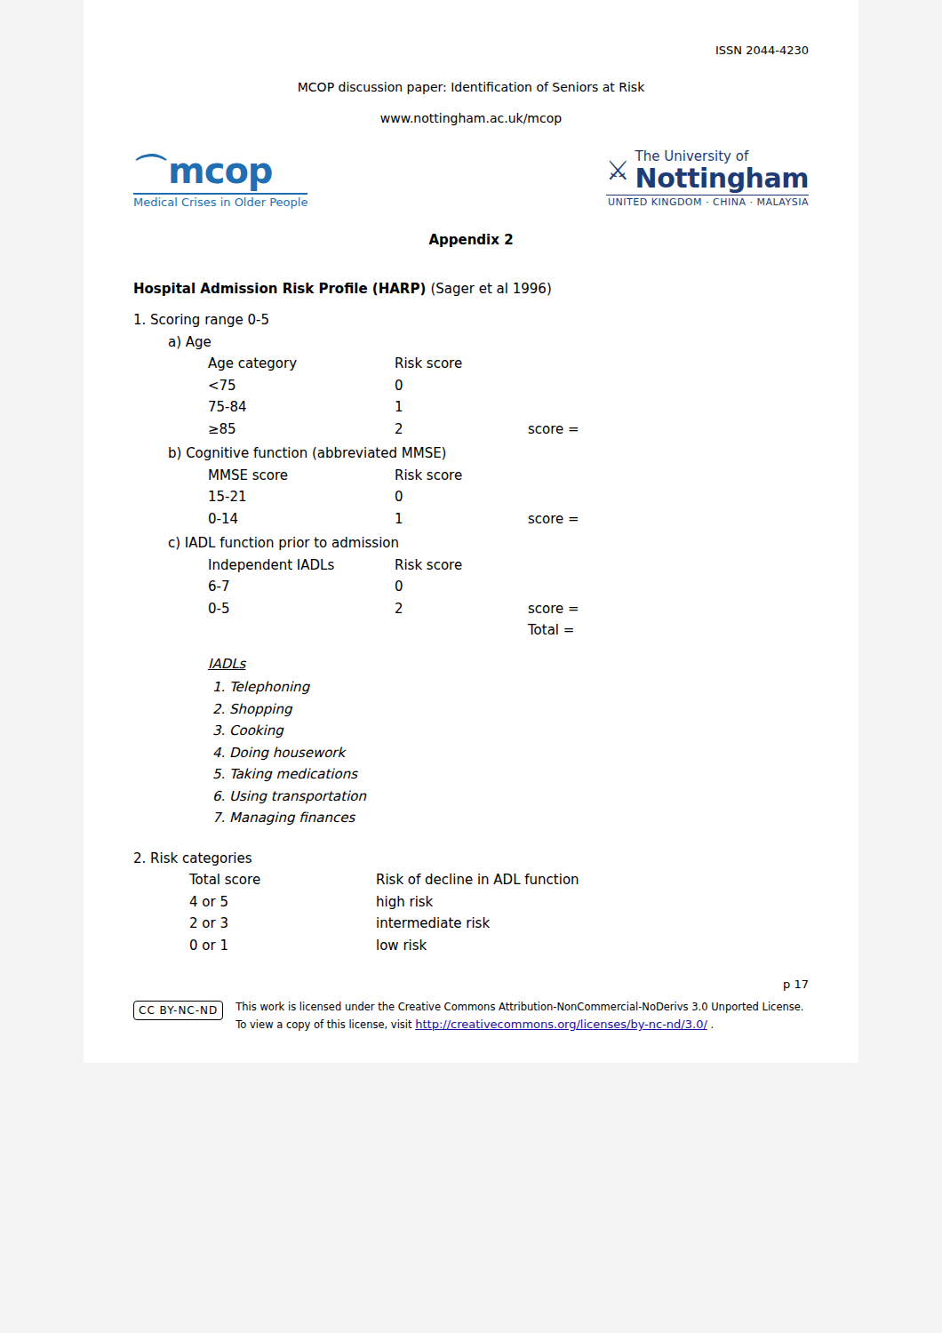ISSN 2044-4230
MCOP discussion paper: Identification of Seniors at Risk
www.nottingham.ac.uk/mcop
⌒mcop
Medical Crises in Older People
⚔ The University of
Nottingham
UNITED KINGDOM · CHINA · MALAYSIA
Appendix 2
Hospital Admission Risk Profile (HARP) (Sager et al 1996)
1. Scoring range 0-5
a) Age
| Age category | Risk score | |
| <75 | 0 | |
| 75-84 | 1 | |
| ≥85 | 2 | score = |
b) Cognitive function (abbreviated MMSE)
| MMSE score | Risk score | |
| 15-21 | 0 | |
| 0-14 | 1 | score = |
c) IADL function prior to admission
| Independent IADLs | Risk score | |
| 6-7 | 0 | |
| 0-5 | 2 | score = |
| | | Total = |
IADLs
Telephoning
Shopping
Cooking
Doing housework
Taking medications
Using transportation
Managing finances
2. Risk categories
| Total score | Risk of decline in ADL function |
| 4 or 5 | high risk |
| 2 or 3 | intermediate risk |
| 0 or 1 | low risk |
p 17
CC BY-NC-ND
This work is licensed under the Creative Commons Attribution-NonCommercial-NoDerivs 3.0 Unported License.
To view a copy of this license, visit http://creativecommons.org/licenses/by-nc-nd/3.0/ .